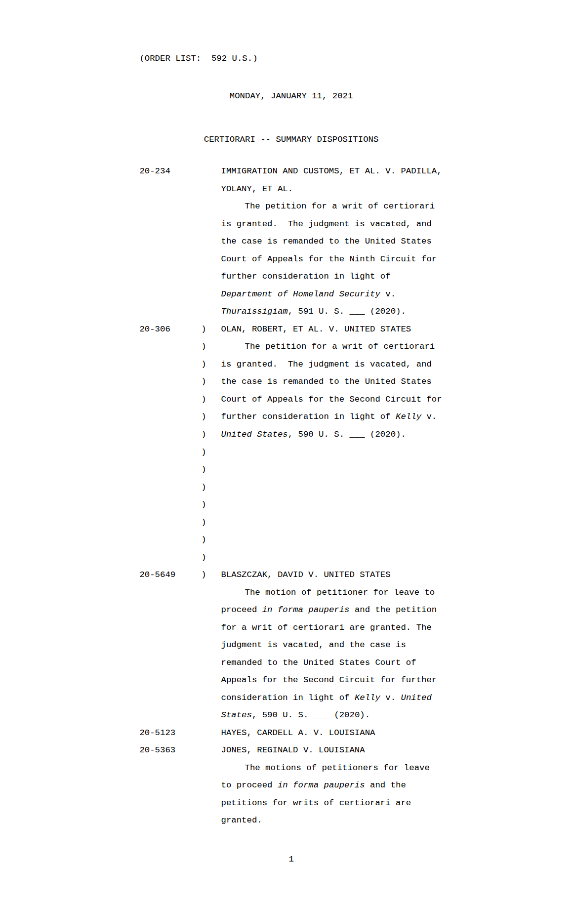(ORDER LIST: 592 U.S.)
MONDAY, JANUARY 11, 2021
CERTIORARI -- SUMMARY DISPOSITIONS
| 20-234 | | IMMIGRATION AND CUSTOMS, ET AL. V. PADILLA, YOLANY, ET AL. The petition for a writ of certiorari is granted. The judgment is vacated, and the case is remanded to the United States Court of Appeals for the Ninth Circuit for further consideration in light of Department of Homeland Security v. Thuraissigiam , 591 U. S. ___ (2020). |
| 20-306 | ) ) ) ) ) ) ) ) ) ) ) ) ) ) | OLAN, ROBERT, ET AL. V. UNITED STATES The petition for a writ of certiorari is granted. The judgment is vacated, and the case is remanded to the United States Court of Appeals for the Second Circuit for further consideration in light of Kelly v. United States , 590 U. S. ___ (2020). |
| 20-5649 | ) | BLASZCZAK, DAVID V. UNITED STATES The motion of petitioner for leave to proceed in forma pauperis and the petition for a writ of certiorari are granted. The judgment is vacated, and the case is remanded to the United States Court of Appeals for the Second Circuit for further consideration in light of Kelly v. United States , 590 U. S. ___ (2020). |
| 20-5123 | | HAYES, CARDELL A. V. LOUISIANA |
| 20-5363 | | JONES, REGINALD V. LOUISIANA The motions of petitioners for leave to proceed in forma pauperis and the petitions for writs of certiorari are granted. |
1